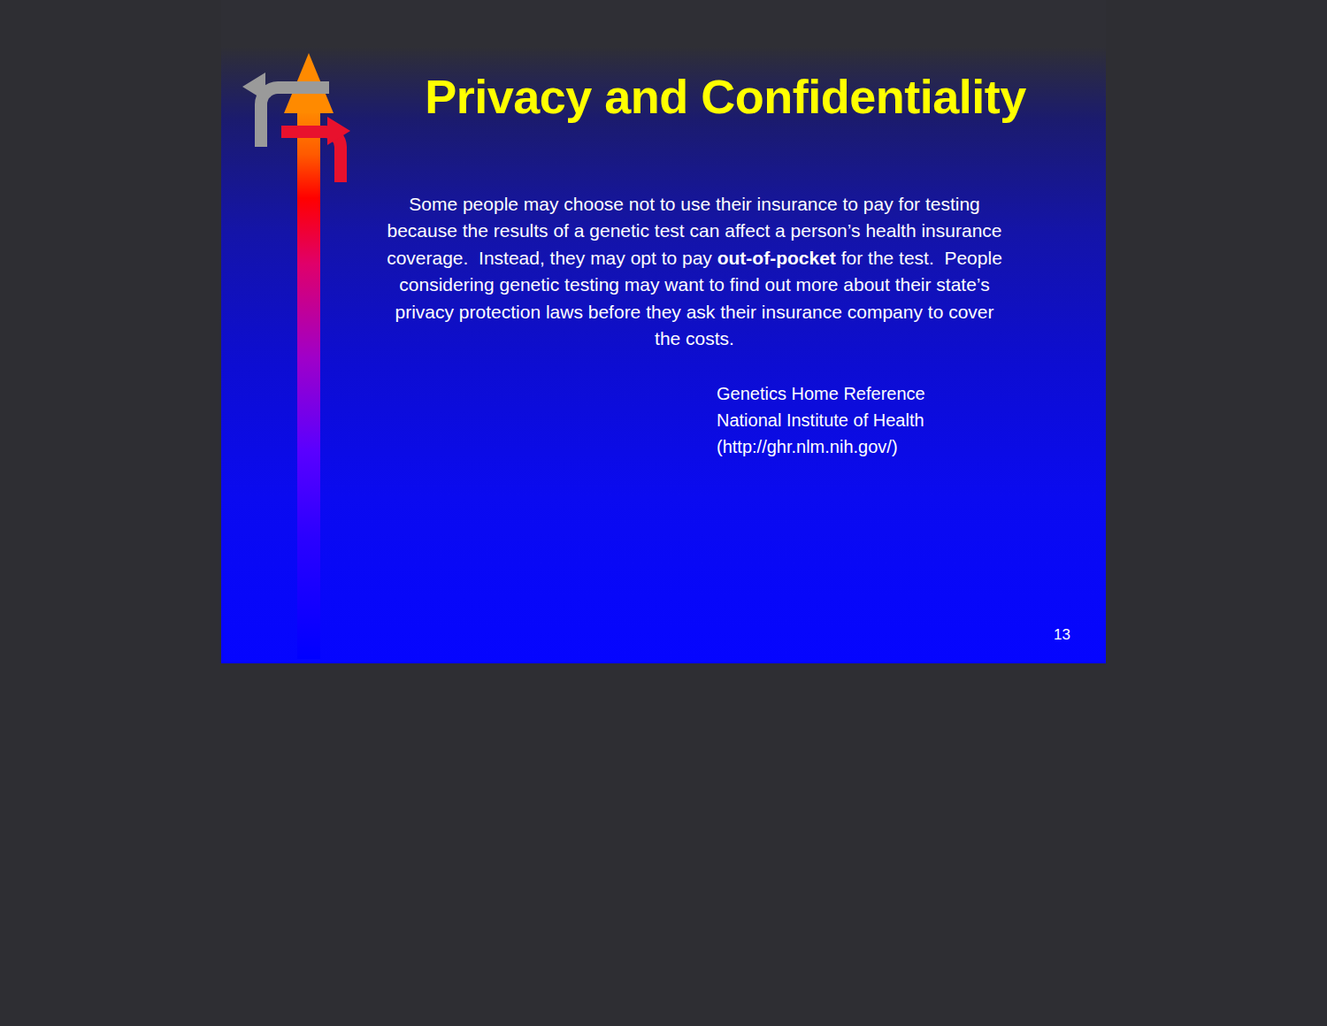Privacy and Confidentiality
Some people may choose not to use their insurance to pay for testing because the results of a genetic test can affect a person’s health insurance coverage. Instead, they may opt to pay out-of-pocket for the test. People considering genetic testing may want to find out more about their state’s privacy protection laws before they ask their insurance company to cover the costs.
Genetics Home Reference
National Institute of Health
(http://ghr.nlm.nih.gov/)
13